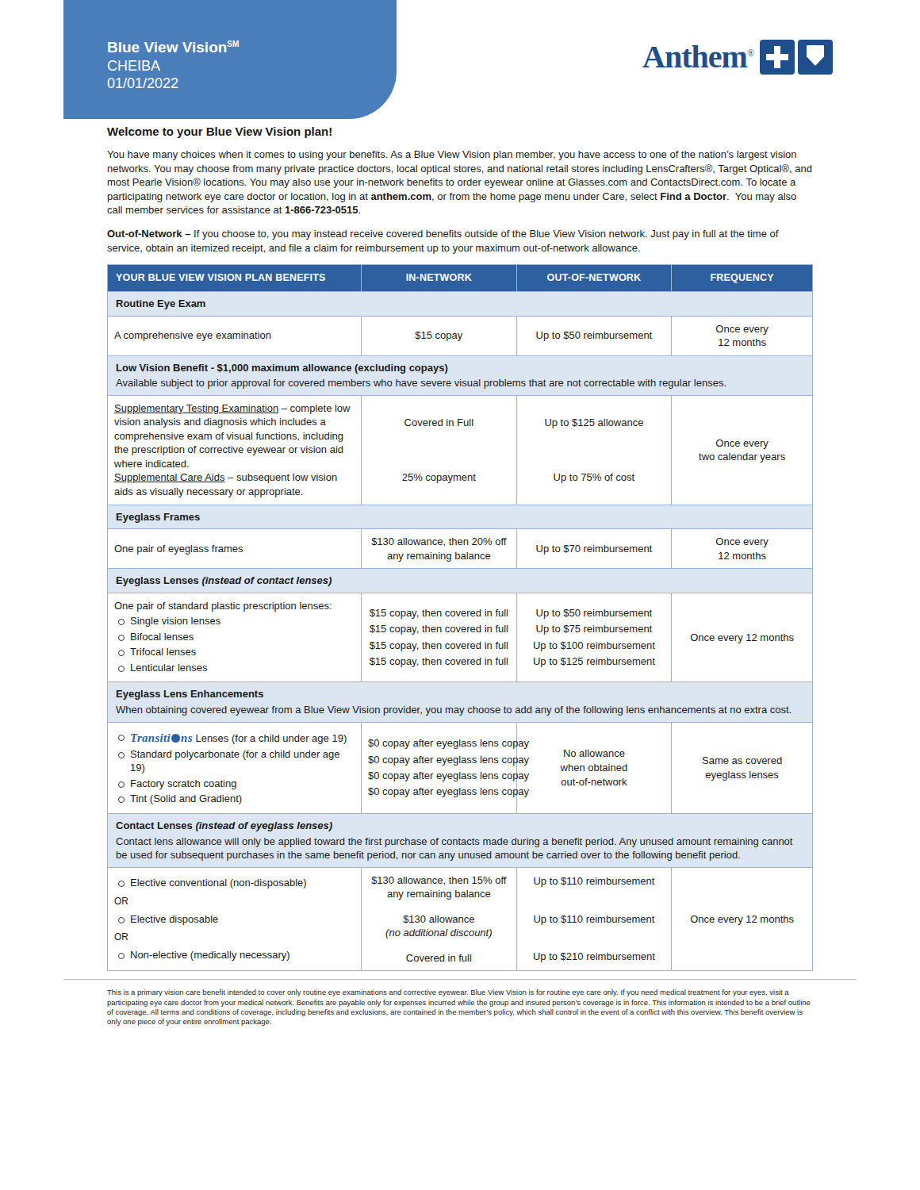Blue View VisionSM
CHEIBA
01/01/2022
Anthem®
Welcome to your Blue View Vision plan!
You have many choices when it comes to using your benefits. As a Blue View Vision plan member, you have access to one of the nation’s largest vision networks. You may choose from many private practice doctors, local optical stores, and national retail stores including LensCrafters®, Target Optical®, and most Pearle Vision® locations. You may also use your in-network benefits to order eyewear online at Glasses.com and ContactsDirect.com. To locate a participating network eye care doctor or location, log in at anthem.com, or from the home page menu under Care, select Find a Doctor. You may also call member services for assistance at 1-866-723-0515.
Out-of-Network – If you choose to, you may instead receive covered benefits outside of the Blue View Vision network. Just pay in full at the time of service, obtain an itemized receipt, and file a claim for reimbursement up to your maximum out-of-network allowance.
| YOUR BLUE VIEW VISION PLAN BENEFITS | IN-NETWORK | OUT-OF-NETWORK | FREQUENCY |
| --- | --- | --- | --- |
| Routine Eye Exam |
| A comprehensive eye examination | $15 copay | Up to $50 reimbursement | Once every 12 months |
| Low Vision Benefit - $1,000 maximum allowance (excluding copays) Available subject to prior approval for covered members who have severe visual problems that are not correctable with regular lenses. |
| Supplementary Testing Examination – complete low vision analysis and diagnosis which includes a comprehensive exam of visual functions, including the prescription of corrective eyewear or vision aid where indicated. Supplemental Care Aids – subsequent low vision aids as visually necessary or appropriate. | Covered in Full 25% copayment | Up to $125 allowance Up to 75% of cost | Once every two calendar years |
| Eyeglass Frames |
| One pair of eyeglass frames | $130 allowance, then 20% off any remaining balance | Up to $70 reimbursement | Once every 12 months |
| Eyeglass Lenses (instead of contact lenses) |
| One pair of standard plastic prescription lenses: Single vision lenses Bifocal lenses Trifocal lenses Lenticular lenses | $15 copay, then covered in full $15 copay, then covered in full $15 copay, then covered in full $15 copay, then covered in full | Up to $50 reimbursement Up to $75 reimbursement Up to $100 reimbursement Up to $125 reimbursement | Once every 12 months |
| Eyeglass Lens Enhancements When obtaining covered eyewear from a Blue View Vision provider, you may choose to add any of the following lens enhancements at no extra cost. |
| Transiti ns Lenses (for a child under age 19) Standard polycarbonate (for a child under age 19) Factory scratch coating Tint (Solid and Gradient) | $0 copay after eyeglass lens copay $0 copay after eyeglass lens copay $0 copay after eyeglass lens copay $0 copay after eyeglass lens copay | No allowance when obtained out-of-network | Same as covered eyeglass lenses |
| Contact Lenses (instead of eyeglass lenses) Contact lens allowance will only be applied toward the first purchase of contacts made during a benefit period. Any unused amount remaining cannot be used for subsequent purchases in the same benefit period, nor can any unused amount be carried over to the following benefit period. |
| Elective conventional (non-disposable) OR Elective disposable OR Non-elective (medically necessary) | $130 allowance, then 15% off any remaining balance $130 allowance (no additional discount) Covered in full | Up to $110 reimbursement Up to $110 reimbursement Up to $210 reimbursement | Once every 12 months |
This is a primary vision care benefit intended to cover only routine eye examinations and corrective eyewear. Blue View Vision is for routine eye care only. If you need medical treatment for your eyes, visit a participating eye care doctor from your medical network. Benefits are payable only for expenses incurred while the group and insured person’s coverage is in force. This information is intended to be a brief outline of coverage. All terms and conditions of coverage, including benefits and exclusions, are contained in the member’s policy, which shall control in the event of a conflict with this overview. This benefit overview is only one piece of your entire enrollment package.